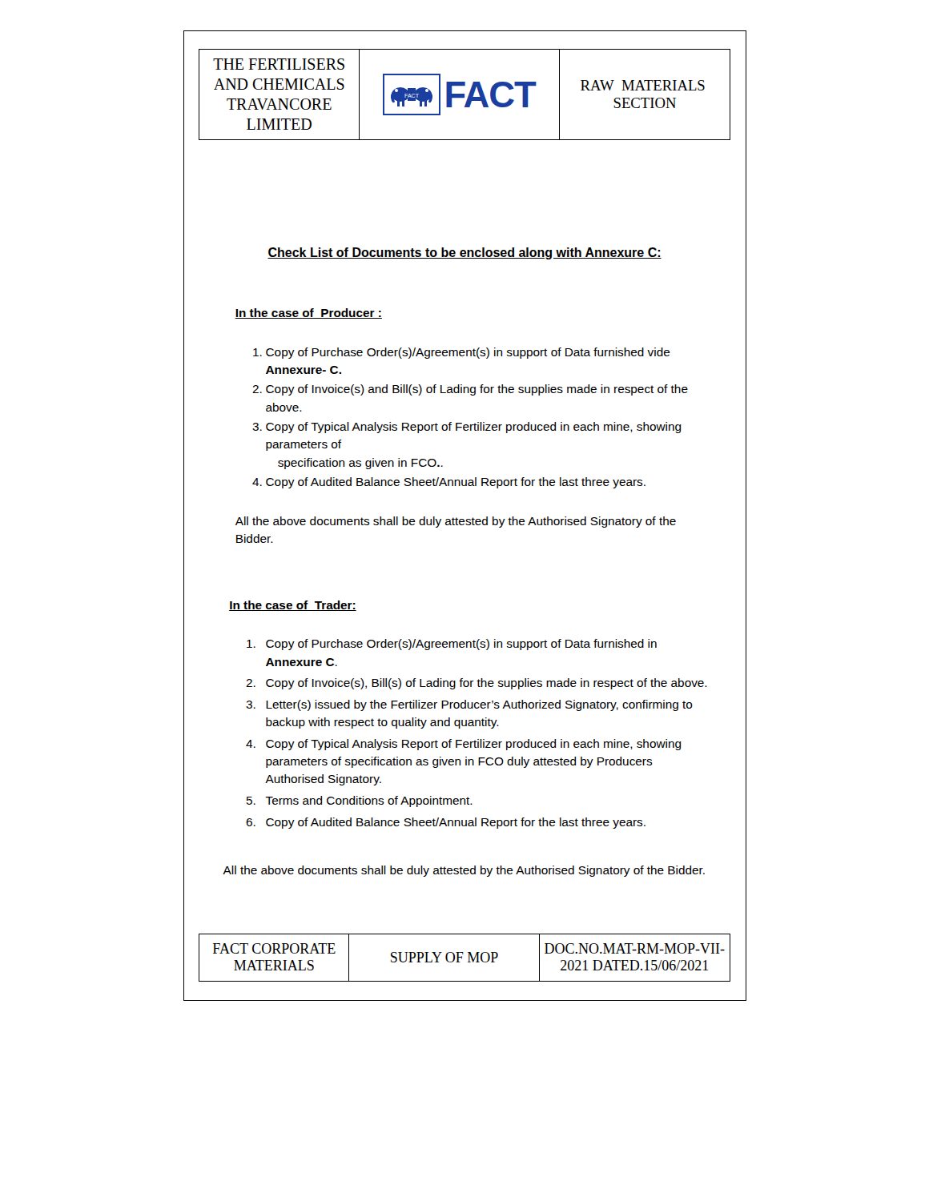| THE FERTILISERS AND CHEMICALS TRAVANCORE LIMITED | FACT FACT | RAW MATERIALS SECTION |
Check List of Documents to be enclosed along with Annexure C:
In the case of Producer :
Copy of Purchase Order(s)/Agreement(s) in support of Data furnished vide Annexure- C.
Copy of Invoice(s) and Bill(s) of Lading for the supplies made in respect of the above.
Copy of Typical Analysis Report of Fertilizer produced in each mine, showing parameters of specification as given in FCO..
Copy of Audited Balance Sheet/Annual Report for the last three years.
All the above documents shall be duly attested by the Authorised Signatory of the Bidder.
In the case of Trader:
Copy of Purchase Order(s)/Agreement(s) in support of Data furnished in Annexure C.
Copy of Invoice(s), Bill(s) of Lading for the supplies made in respect of the above.
Letter(s) issued by the Fertilizer Producer’s Authorized Signatory, confirming to backup with respect to quality and quantity.
Copy of Typical Analysis Report of Fertilizer produced in each mine, showing parameters of specification as given in FCO duly attested by Producers Authorised Signatory.
Terms and Conditions of Appointment.
Copy of Audited Balance Sheet/Annual Report for the last three years.
All the above documents shall be duly attested by the Authorised Signatory of the Bidder.
| FACT CORPORATE MATERIALS | SUPPLY OF MOP | DOC.NO.MAT-RM-MOP-VII-2021 DATED.15/06/2021 |